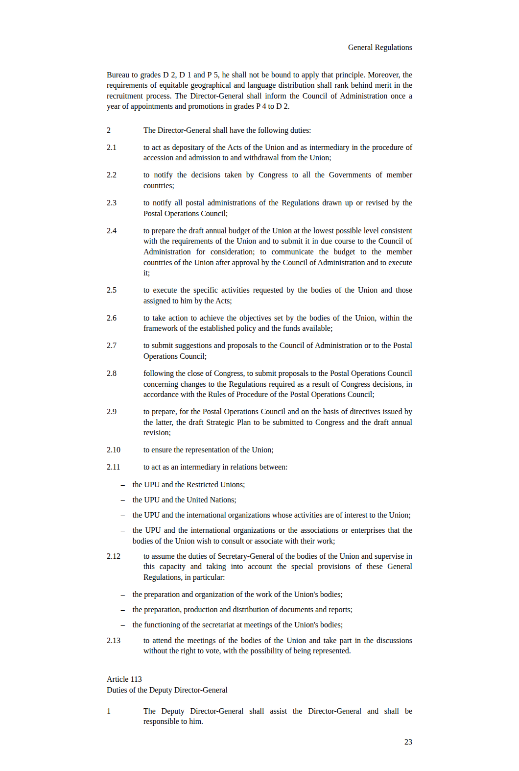General Regulations
Bureau to grades D 2, D 1 and P 5, he shall not be bound to apply that principle. Moreover, the requirements of equitable geographical and language distribution shall rank behind merit in the recruitment process. The Director-General shall inform the Council of Administration once a year of appointments and promotions in grades P 4 to D 2.
2
The Director-General shall have the following duties:
2.1
to act as depositary of the Acts of the Union and as intermediary in the procedure of accession and admission to and withdrawal from the Union;
2.2
to notify the decisions taken by Congress to all the Governments of member countries;
2.3
to notify all postal administrations of the Regulations drawn up or revised by the Postal Operations Council;
2.4
to prepare the draft annual budget of the Union at the lowest possible level consistent with the requirements of the Union and to submit it in due course to the Council of Administration for consideration; to communicate the budget to the member countries of the Union after approval by the Council of Administration and to execute it;
2.5
to execute the specific activities requested by the bodies of the Union and those assigned to him by the Acts;
2.6
to take action to achieve the objectives set by the bodies of the Union, within the framework of the established policy and the funds available;
2.7
to submit suggestions and proposals to the Council of Administration or to the Postal Operations Council;
2.8
following the close of Congress, to submit proposals to the Postal Operations Council concerning changes to the Regulations required as a result of Congress decisions, in accordance with the Rules of Procedure of the Postal Operations Council;
2.9
to prepare, for the Postal Operations Council and on the basis of directives issued by the latter, the draft Strategic Plan to be submitted to Congress and the draft annual revision;
2.10
to ensure the representation of the Union;
2.11
to act as an intermediary in relations between:
–
the UPU and the Restricted Unions;
–
the UPU and the United Nations;
–
the UPU and the international organizations whose activities are of interest to the Union;
–
the UPU and the international organizations or the associations or enterprises that the bodies of the Union wish to consult or associate with their work;
2.12
to assume the duties of Secretary-General of the bodies of the Union and supervise in this capacity and taking into account the special provisions of these General Regulations, in particular:
–
the preparation and organization of the work of the Union's bodies;
–
the preparation, production and distribution of documents and reports;
–
the functioning of the secretariat at meetings of the Union's bodies;
2.13
to attend the meetings of the bodies of the Union and take part in the discussions without the right to vote, with the possibility of being represented.
Article 113
Duties of the Deputy Director-General
1
The Deputy Director-General shall assist the Director-General and shall be responsible to him.
23